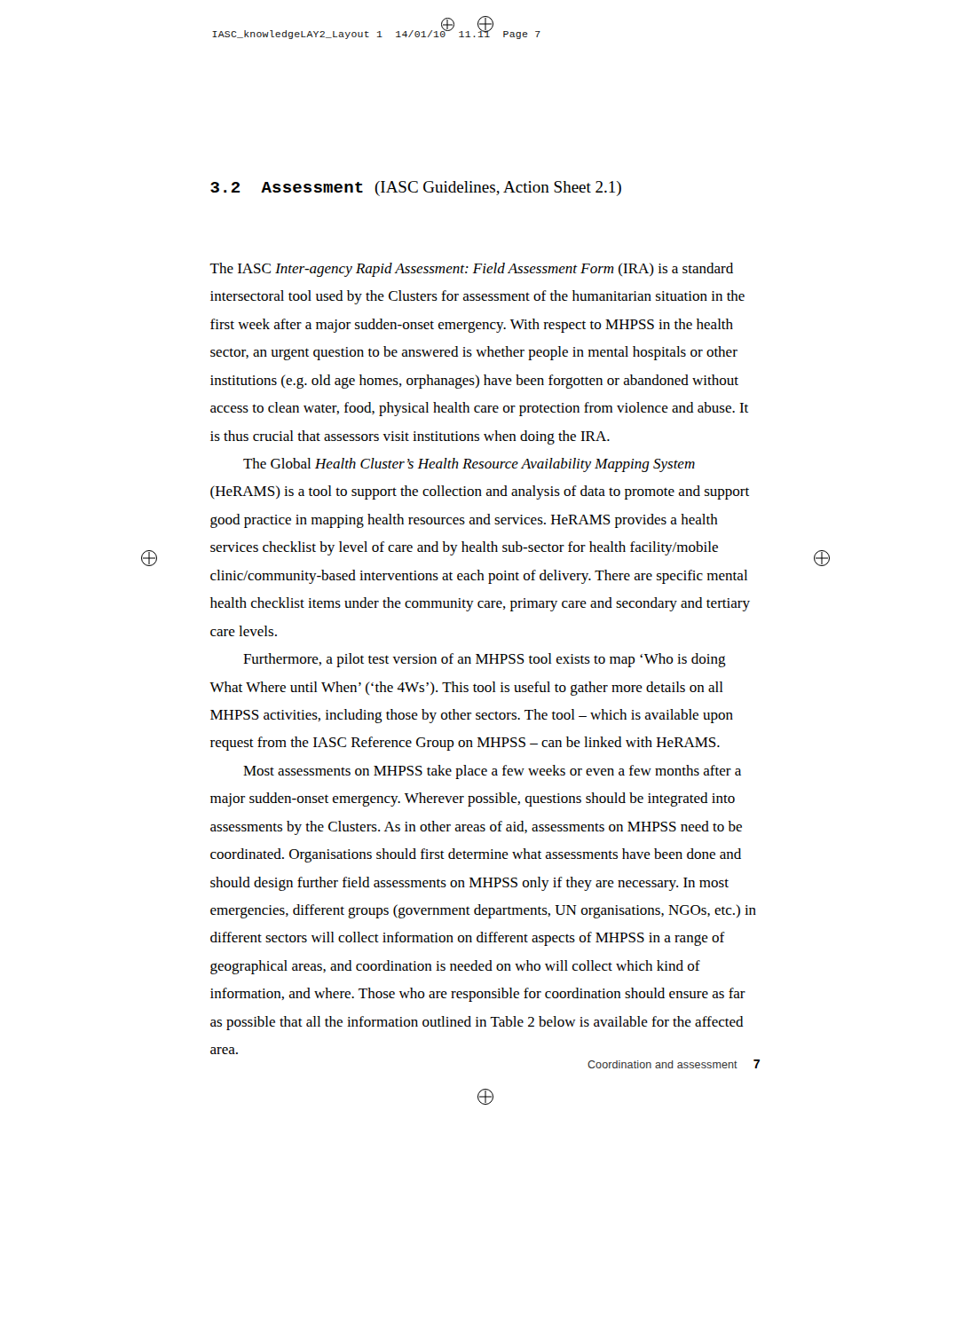IASC_knowledgeLAY2_Layout 1 14/01/10 11.11 Page 7
3.2 Assessment (IASC Guidelines, Action Sheet 2.1)
The IASC Inter-agency Rapid Assessment: Field Assessment Form (IRA) is a standard intersectoral tool used by the Clusters for assessment of the humanitarian situation in the first week after a major sudden-onset emergency. With respect to MHPSS in the health sector, an urgent question to be answered is whether people in mental hospitals or other institutions (e.g. old age homes, orphanages) have been forgotten or abandoned without access to clean water, food, physical health care or protection from violence and abuse. It is thus crucial that assessors visit institutions when doing the IRA.
The Global Health Cluster’s Health Resource Availability Mapping System (HeRAMS) is a tool to support the collection and analysis of data to promote and support good practice in mapping health resources and services. HeRAMS provides a health services checklist by level of care and by health sub-sector for health facility/mobile clinic/community-based interventions at each point of delivery. There are specific mental health checklist items under the community care, primary care and secondary and tertiary care levels.
Furthermore, a pilot test version of an MHPSS tool exists to map ‘Who is doing What Where until When’ (‘the 4Ws’). This tool is useful to gather more details on all MHPSS activities, including those by other sectors. The tool – which is available upon request from the IASC Reference Group on MHPSS – can be linked with HeRAMS.
Most assessments on MHPSS take place a few weeks or even a few months after a major sudden-onset emergency. Wherever possible, questions should be integrated into assessments by the Clusters. As in other areas of aid, assessments on MHPSS need to be coordinated. Organisations should first determine what assessments have been done and should design further field assessments on MHPSS only if they are necessary. In most emergencies, different groups (government departments, UN organisations, NGOs, etc.) in different sectors will collect information on different aspects of MHPSS in a range of geographical areas, and coordination is needed on who will collect which kind of information, and where. Those who are responsible for coordination should ensure as far as possible that all the information outlined in Table 2 below is available for the affected area.
Coordination and assessment 7